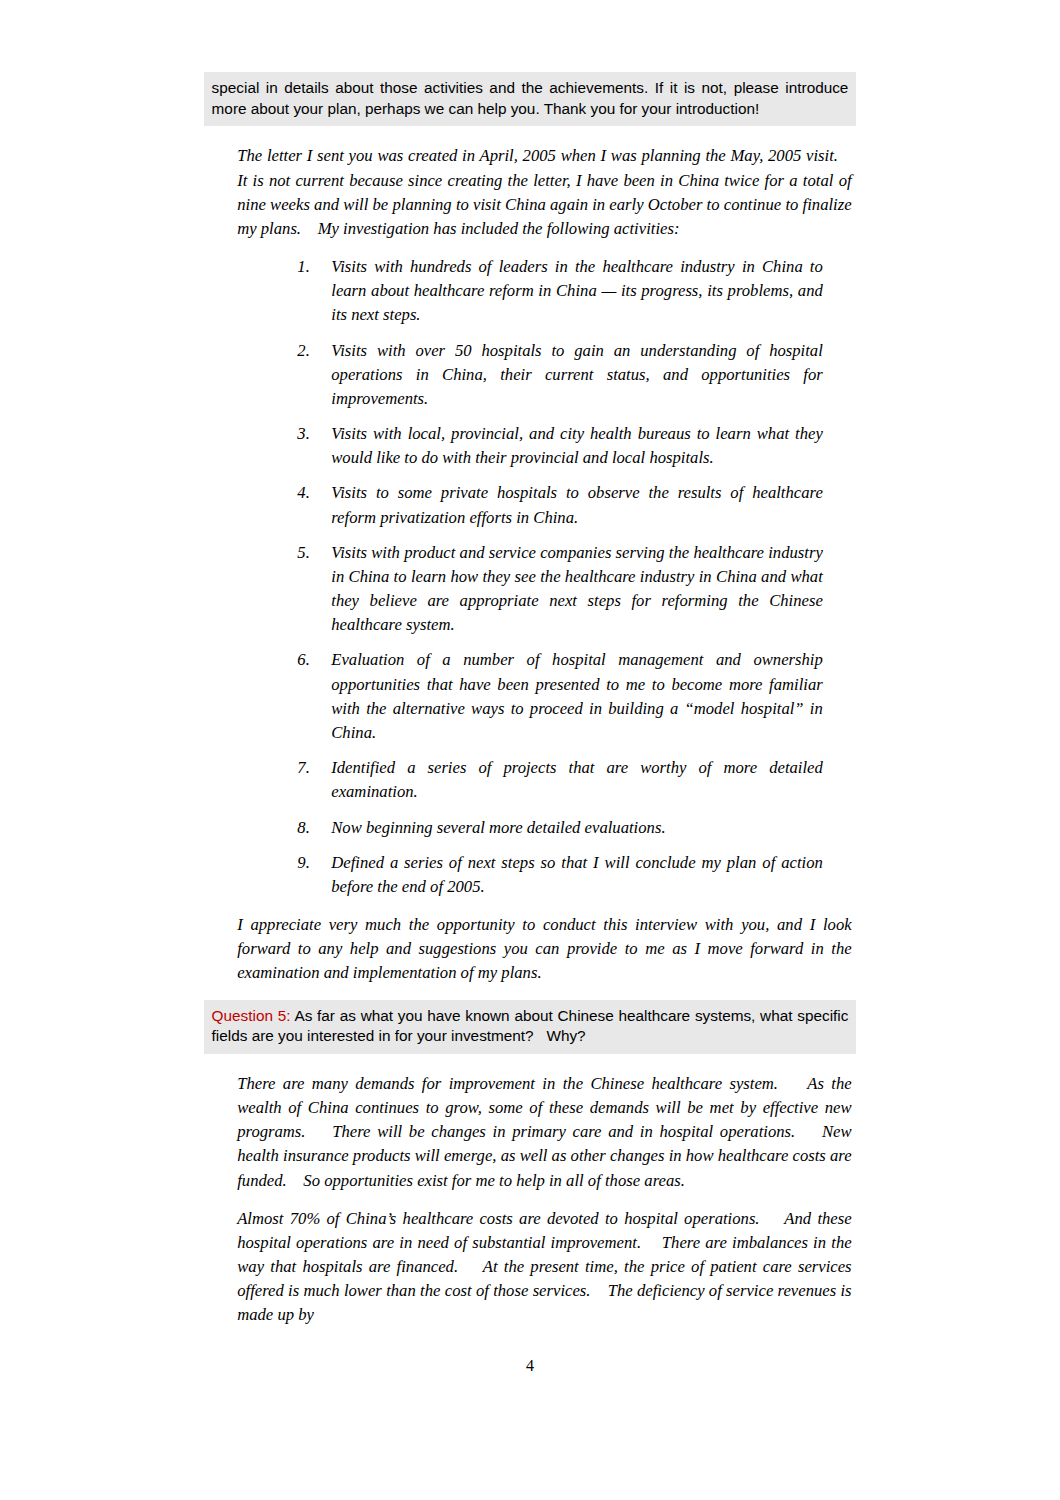special in details about those activities and the achievements. If it is not, please introduce more about your plan, perhaps we can help you. Thank you for your introduction!
The letter I sent you was created in April, 2005 when I was planning the May, 2005 visit. It is not current because since creating the letter, I have been in China twice for a total of nine weeks and will be planning to visit China again in early October to continue to finalize my plans. My investigation has included the following activities:
Visits with hundreds of leaders in the healthcare industry in China to learn about healthcare reform in China — its progress, its problems, and its next steps.
Visits with over 50 hospitals to gain an understanding of hospital operations in China, their current status, and opportunities for improvements.
Visits with local, provincial, and city health bureaus to learn what they would like to do with their provincial and local hospitals.
Visits to some private hospitals to observe the results of healthcare reform privatization efforts in China.
Visits with product and service companies serving the healthcare industry in China to learn how they see the healthcare industry in China and what they believe are appropriate next steps for reforming the Chinese healthcare system.
Evaluation of a number of hospital management and ownership opportunities that have been presented to me to become more familiar with the alternative ways to proceed in building a “model hospital” in China.
Identified a series of projects that are worthy of more detailed examination.
Now beginning several more detailed evaluations.
Defined a series of next steps so that I will conclude my plan of action before the end of 2005.
I appreciate very much the opportunity to conduct this interview with you, and I look forward to any help and suggestions you can provide to me as I move forward in the examination and implementation of my plans.
Question 5: As far as what you have known about Chinese healthcare systems, what specific fields are you interested in for your investment? Why?
There are many demands for improvement in the Chinese healthcare system. As the wealth of China continues to grow, some of these demands will be met by effective new programs. There will be changes in primary care and in hospital operations. New health insurance products will emerge, as well as other changes in how healthcare costs are funded. So opportunities exist for me to help in all of those areas.
Almost 70% of China’s healthcare costs are devoted to hospital operations. And these hospital operations are in need of substantial improvement. There are imbalances in the way that hospitals are financed. At the present time, the price of patient care services offered is much lower than the cost of those services. The deficiency of service revenues is made up by
4